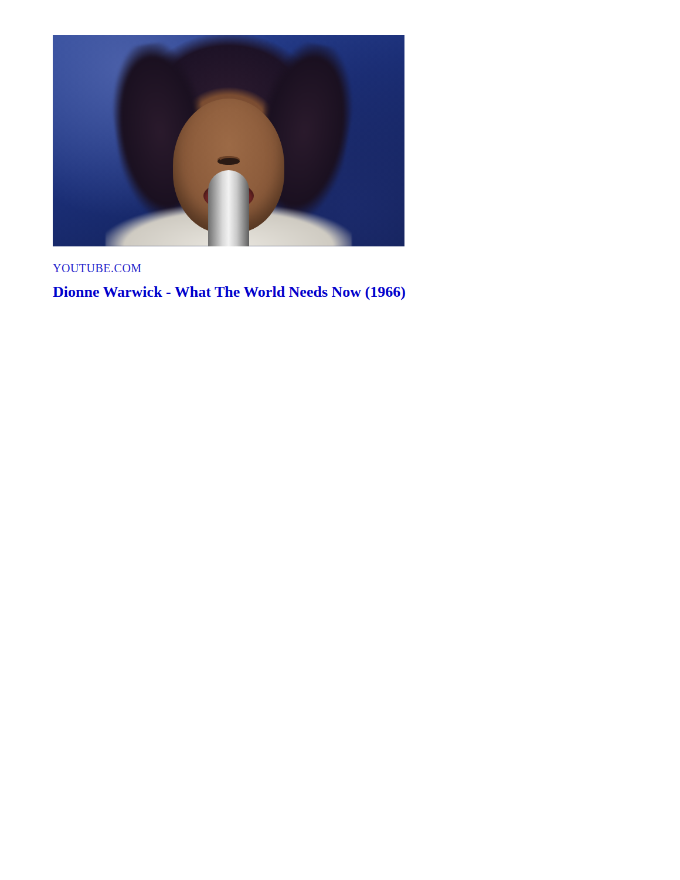YOUTUBE.COM
Dionne Warwick - What The World Needs Now (1966)